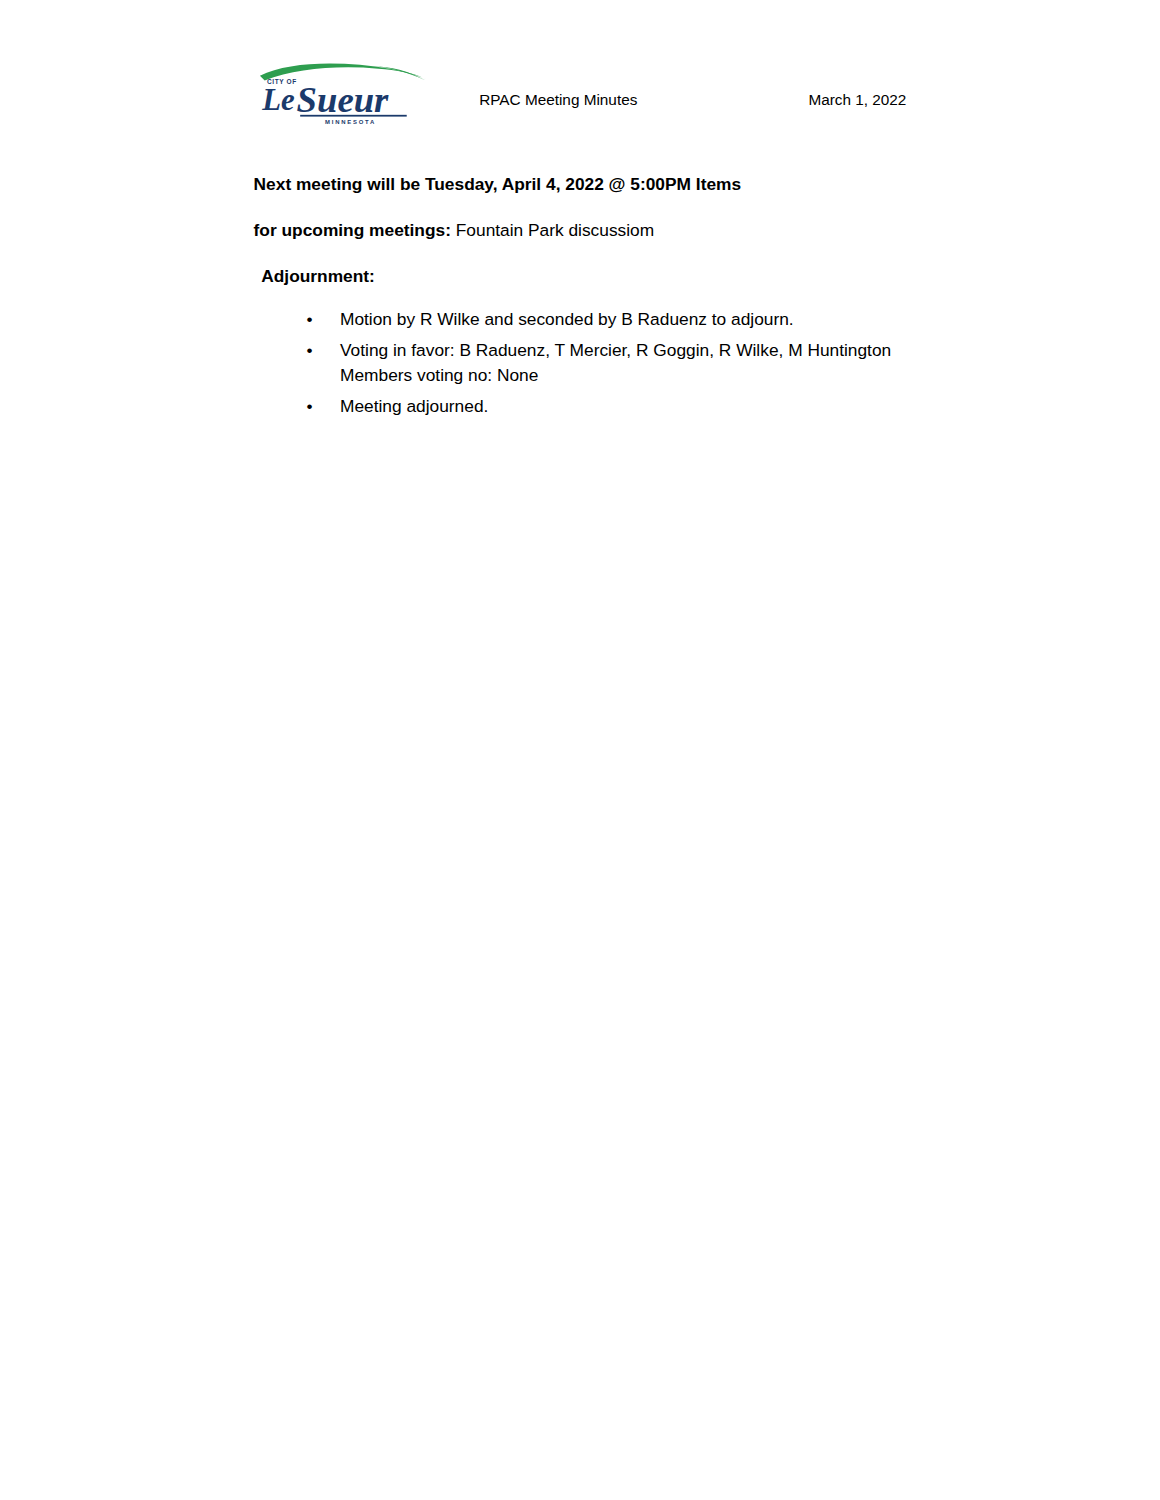City of Le Sueur Minnesota CITY OF Le Sueur MINNESOTA
RPAC Meeting Minutes March 1, 2022
Next meeting will be Tuesday, April 4, 2022 @ 5:00PM Items
for upcoming meetings: Fountain Park discussiom
Adjournment:
Motion by R Wilke and seconded by B Raduenz to adjourn.
Voting in favor: B Raduenz, T Mercier, R Goggin, R Wilke, M Huntington Members voting no: None
Meeting adjourned.